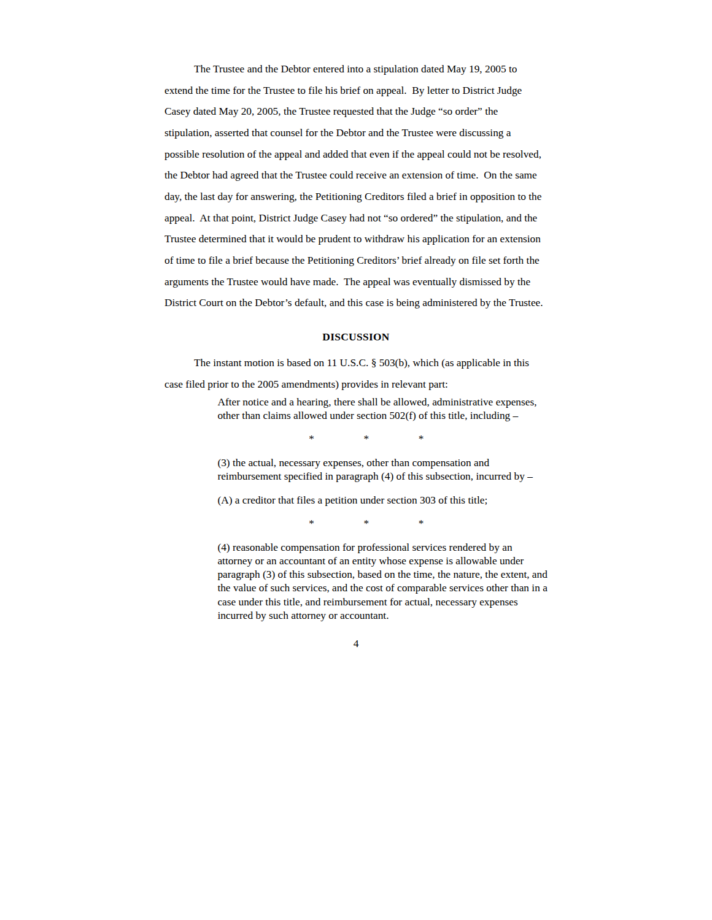The Trustee and the Debtor entered into a stipulation dated May 19, 2005 to extend the time for the Trustee to file his brief on appeal. By letter to District Judge Casey dated May 20, 2005, the Trustee requested that the Judge “so order” the stipulation, asserted that counsel for the Debtor and the Trustee were discussing a possible resolution of the appeal and added that even if the appeal could not be resolved, the Debtor had agreed that the Trustee could receive an extension of time. On the same day, the last day for answering, the Petitioning Creditors filed a brief in opposition to the appeal. At that point, District Judge Casey had not “so ordered” the stipulation, and the Trustee determined that it would be prudent to withdraw his application for an extension of time to file a brief because the Petitioning Creditors’ brief already on file set forth the arguments the Trustee would have made. The appeal was eventually dismissed by the District Court on the Debtor’s default, and this case is being administered by the Trustee.
DISCUSSION
The instant motion is based on 11 U.S.C. § 503(b), which (as applicable in this case filed prior to the 2005 amendments) provides in relevant part:
After notice and a hearing, there shall be allowed, administrative expenses, other than claims allowed under section 502(f) of this title, including –
* * *
(3) the actual, necessary expenses, other than compensation and reimbursement specified in paragraph (4) of this subsection, incurred by –
(A) a creditor that files a petition under section 303 of this title;
* * *
(4) reasonable compensation for professional services rendered by an attorney or an accountant of an entity whose expense is allowable under paragraph (3) of this subsection, based on the time, the nature, the extent, and the value of such services, and the cost of comparable services other than in a case under this title, and reimbursement for actual, necessary expenses incurred by such attorney or accountant.
4